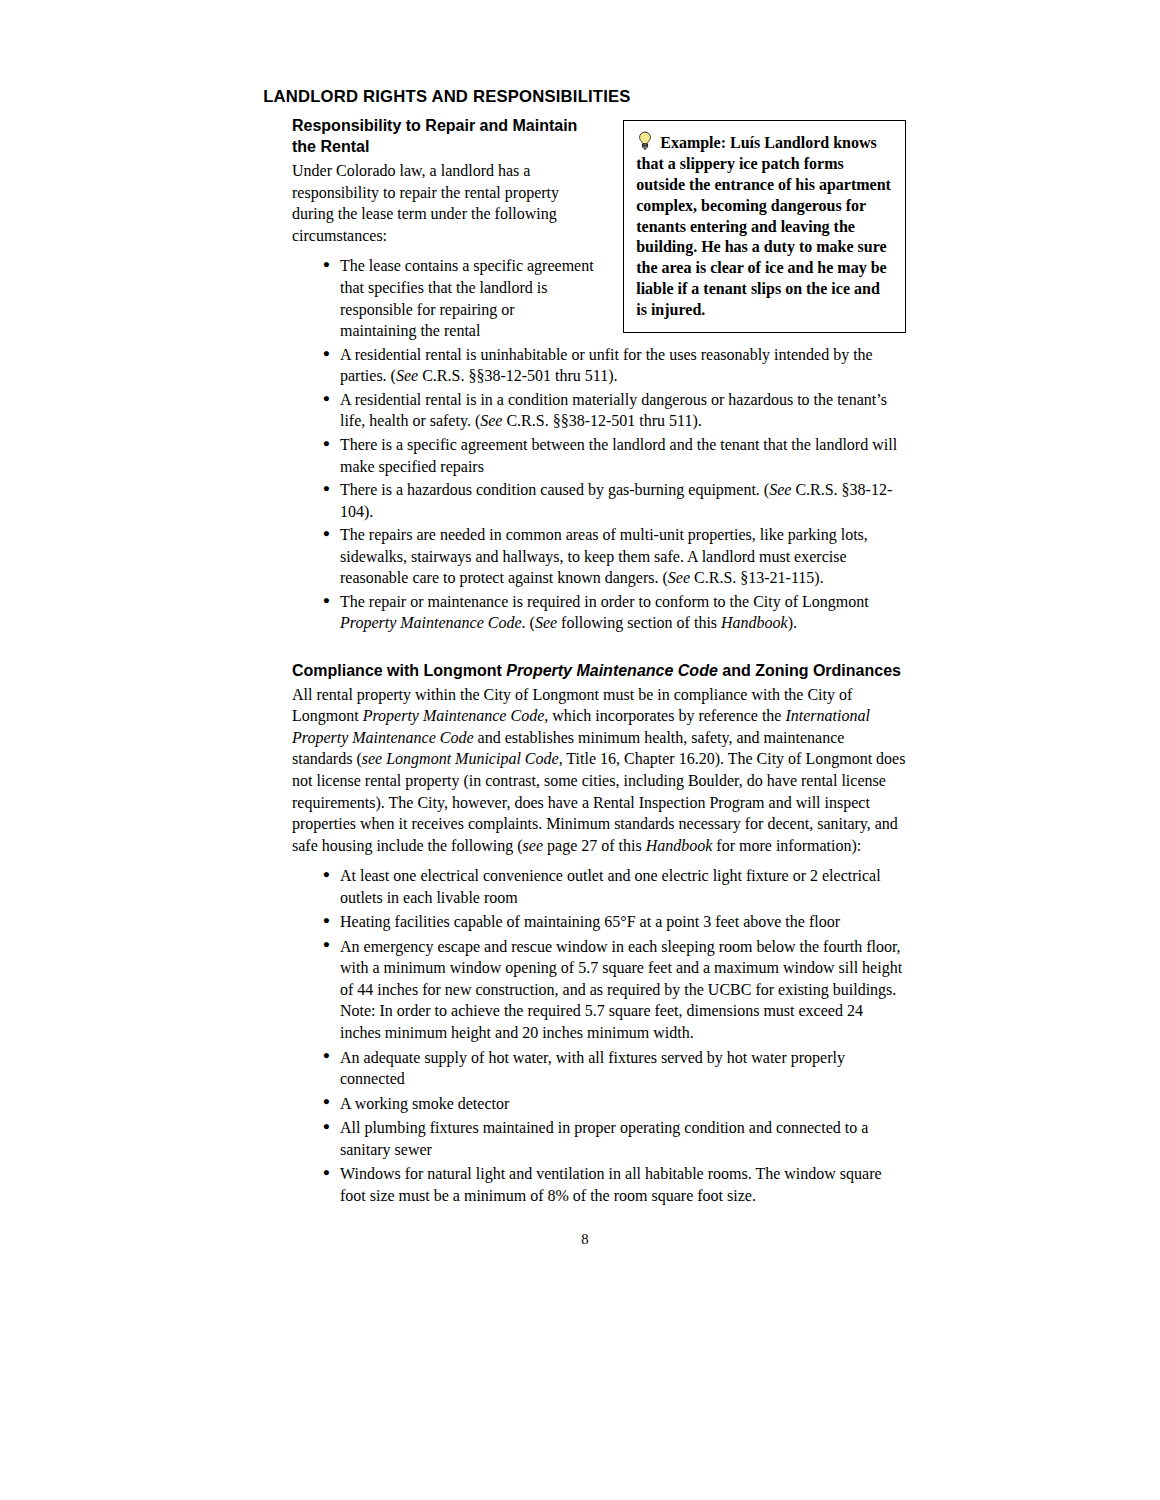LANDLORD RIGHTS AND RESPONSIBILITIES
Example: Luís Landlord knows that a slippery ice patch forms outside the entrance of his apartment complex, becoming dangerous for tenants entering and leaving the building. He has a duty to make sure the area is clear of ice and he may be liable if a tenant slips on the ice and is injured.
Responsibility to Repair and Maintain the Rental
Under Colorado law, a landlord has a responsibility to repair the rental property during the lease term under the following circumstances:
The lease contains a specific agreement that specifies that the landlord is responsible for repairing or maintaining the rental
A residential rental is uninhabitable or unfit for the uses reasonably intended by the parties. (See C.R.S. §§38-12-501 thru 511).
A residential rental is in a condition materially dangerous or hazardous to the tenant’s life, health or safety. (See C.R.S. §§38-12-501 thru 511).
There is a specific agreement between the landlord and the tenant that the landlord will make specified repairs
There is a hazardous condition caused by gas-burning equipment. (See C.R.S. §38-12-104).
The repairs are needed in common areas of multi-unit properties, like parking lots, sidewalks, stairways and hallways, to keep them safe. A landlord must exercise reasonable care to protect against known dangers. (See C.R.S. §13-21-115).
The repair or maintenance is required in order to conform to the City of Longmont Property Maintenance Code. (See following section of this Handbook).
Compliance with Longmont Property Maintenance Code and Zoning Ordinances
All rental property within the City of Longmont must be in compliance with the City of Longmont Property Maintenance Code, which incorporates by reference the International Property Maintenance Code and establishes minimum health, safety, and maintenance standards (see Longmont Municipal Code, Title 16, Chapter 16.20). The City of Longmont does not license rental property (in contrast, some cities, including Boulder, do have rental license requirements). The City, however, does have a Rental Inspection Program and will inspect properties when it receives complaints. Minimum standards necessary for decent, sanitary, and safe housing include the following (see page 27 of this Handbook for more information):
At least one electrical convenience outlet and one electric light fixture or 2 electrical outlets in each livable room
Heating facilities capable of maintaining 65°F at a point 3 feet above the floor
An emergency escape and rescue window in each sleeping room below the fourth floor, with a minimum window opening of 5.7 square feet and a maximum window sill height of 44 inches for new construction, and as required by the UCBC for existing buildings. Note: In order to achieve the required 5.7 square feet, dimensions must exceed 24 inches minimum height and 20 inches minimum width.
An adequate supply of hot water, with all fixtures served by hot water properly connected
A working smoke detector
All plumbing fixtures maintained in proper operating condition and connected to a sanitary sewer
Windows for natural light and ventilation in all habitable rooms. The window square foot size must be a minimum of 8% of the room square foot size.
8